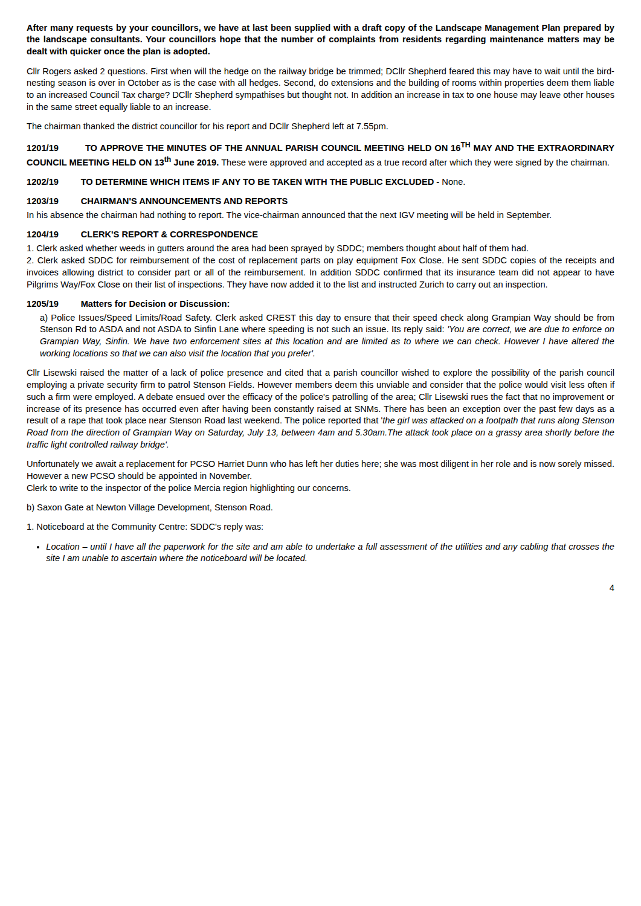After many requests by your councillors, we have at last been supplied with a draft copy of the Landscape Management Plan prepared by the landscape consultants. Your councillors hope that the number of complaints from residents regarding maintenance matters may be dealt with quicker once the plan is adopted.
Cllr Rogers asked 2 questions. First when will the hedge on the railway bridge be trimmed; DCllr Shepherd feared this may have to wait until the bird-nesting season is over in October as is the case with all hedges. Second, do extensions and the building of rooms within properties deem them liable to an increased Council Tax charge? DCllr Shepherd sympathises but thought not. In addition an increase in tax to one house may leave other houses in the same street equally liable to an increase.
The chairman thanked the district councillor for his report and DCllr Shepherd left at 7.55pm.
1201/19 TO APPROVE THE MINUTES OF THE ANNUAL PARISH COUNCIL MEETING HELD ON 16TH MAY AND THE EXTRAORDINARY COUNCIL MEETING HELD ON 13th June 2019. These were approved and accepted as a true record after which they were signed by the chairman.
1202/19 TO DETERMINE WHICH ITEMS IF ANY TO BE TAKEN WITH THE PUBLIC EXCLUDED - None.
1203/19 CHAIRMAN'S ANNOUNCEMENTS AND REPORTS
In his absence the chairman had nothing to report. The vice-chairman announced that the next IGV meeting will be held in September.
1204/19 CLERK'S REPORT & CORRESPONDENCE
1. Clerk asked whether weeds in gutters around the area had been sprayed by SDDC; members thought about half of them had.
2. Clerk asked SDDC for reimbursement of the cost of replacement parts on play equipment Fox Close. He sent SDDC copies of the receipts and invoices allowing district to consider part or all of the reimbursement. In addition SDDC confirmed that its insurance team did not appear to have Pilgrims Way/Fox Close on their list of inspections. They have now added it to the list and instructed Zurich to carry out an inspection.
1205/19 Matters for Decision or Discussion:
a) Police Issues/Speed Limits/Road Safety. Clerk asked CREST this day to ensure that their speed check along Grampian Way should be from Stenson Rd to ASDA and not ASDA to Sinfin Lane where speeding is not such an issue. Its reply said: 'You are correct, we are due to enforce on Grampian Way, Sinfin. We have two enforcement sites at this location and are limited as to where we can check. However I have altered the working locations so that we can also visit the location that you prefer'.
Cllr Lisewski raised the matter of a lack of police presence and cited that a parish councillor wished to explore the possibility of the parish council employing a private security firm to patrol Stenson Fields. However members deem this unviable and consider that the police would visit less often if such a firm were employed. A debate ensued over the efficacy of the police's patrolling of the area; Cllr Lisewski rues the fact that no improvement or increase of its presence has occurred even after having been constantly raised at SNMs. There has been an exception over the past few days as a result of a rape that took place near Stenson Road last weekend. The police reported that 'the girl was attacked on a footpath that runs along Stenson Road from the direction of Grampian Way on Saturday, July 13, between 4am and 5.30am.The attack took place on a grassy area shortly before the traffic light controlled railway bridge'.
Unfortunately we await a replacement for PCSO Harriet Dunn who has left her duties here; she was most diligent in her role and is now sorely missed. However a new PCSO should be appointed in November.
Clerk to write to the inspector of the police Mercia region highlighting our concerns.
b) Saxon Gate at Newton Village Development, Stenson Road.
1. Noticeboard at the Community Centre: SDDC's reply was:
Location – until I have all the paperwork for the site and am able to undertake a full assessment of the utilities and any cabling that crosses the site I am unable to ascertain where the noticeboard will be located.
4